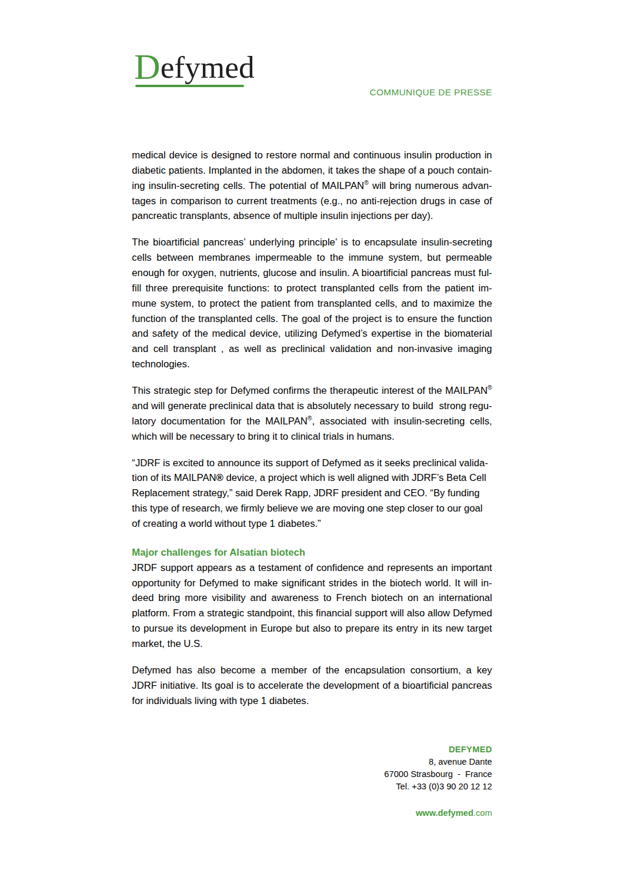Defymed
COMMUNIQUE DE PRESSE
medical device is designed to restore normal and continuous insulin production in diabetic patients. Implanted in the abdomen, it takes the shape of a pouch containing insulin-secreting cells. The potential of MAILPAN® will bring numerous advantages in comparison to current treatments (e.g., no anti-rejection drugs in case of pancreatic transplants, absence of multiple insulin injections per day).
The bioartificial pancreas’ underlying principle’ is to encapsulate insulin-secreting cells between membranes impermeable to the immune system, but permeable enough for oxygen, nutrients, glucose and insulin. A bioartificial pancreas must fulfill three prerequisite functions: to protect transplanted cells from the patient immune system, to protect the patient from transplanted cells, and to maximize the function of the transplanted cells. The goal of the project is to ensure the function and safety of the medical device, utilizing Defymed’s expertise in the biomaterial and cell transplant , as well as preclinical validation and non-invasive imaging technologies.
This strategic step for Defymed confirms the therapeutic interest of the MAILPAN® and will generate preclinical data that is absolutely necessary to build strong regulatory documentation for the MAILPAN®, associated with insulin-secreting cells, which will be necessary to bring it to clinical trials in humans.
“JDRF is excited to announce its support of Defymed as it seeks preclinical validation of its MAILPAN® device, a project which is well aligned with JDRF’s Beta Cell Replacement strategy,” said Derek Rapp, JDRF president and CEO. “By funding this type of research, we firmly believe we are moving one step closer to our goal of creating a world without type 1 diabetes.”
Major challenges for Alsatian biotech
JRDF support appears as a testament of confidence and represents an important opportunity for Defymed to make significant strides in the biotech world. It will indeed bring more visibility and awareness to French biotech on an international platform. From a strategic standpoint, this financial support will also allow Defymed to pursue its development in Europe but also to prepare its entry in its new target market, the U.S.
Defymed has also become a member of the encapsulation consortium, a key JDRF initiative. Its goal is to accelerate the development of a bioartificial pancreas for individuals living with type 1 diabetes.
DEFYMED
8, avenue Dante
67000 Strasbourg - France
Tel. +33 (0)3 90 20 12 12
www.defymed.com